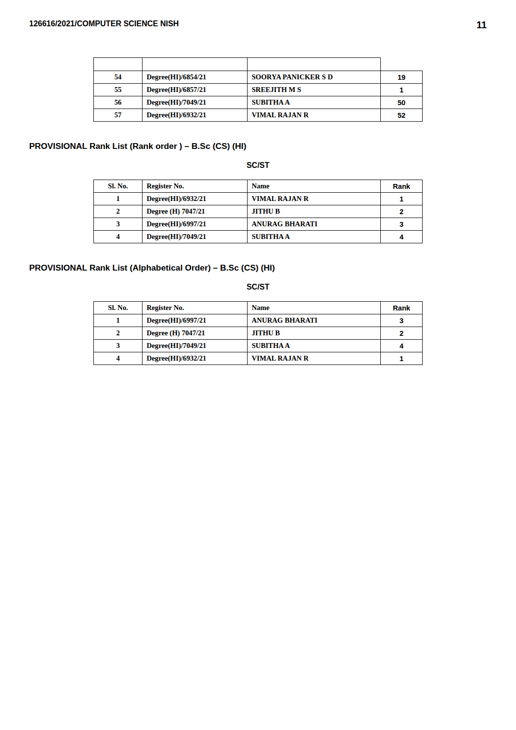11
126616/2021/COMPUTER SCIENCE NISH
| 54 | Degree(HI)/6854/21 | SOORYA PANICKER S D | 19 |
| 55 | Degree(HI)/6857/21 | SREEJITH M S | 1 |
| 56 | Degree(HI)/7049/21 | SUBITHA A | 50 |
| 57 | Degree(HI)/6932/21 | VIMAL RAJAN R | 52 |
PROVISIONAL Rank List (Rank order ) – B.Sc (CS) (HI)
SC/ST
| Sl. No. | Register No. | Name | Rank |
| --- | --- | --- | --- |
| 1 | Degree(HI)/6932/21 | VIMAL RAJAN R | 1 |
| 2 | Degree (H) 7047/21 | JITHU B | 2 |
| 3 | Degree(HI)/6997/21 | ANURAG BHARATI | 3 |
| 4 | Degree(HI)/7049/21 | SUBITHA A | 4 |
PROVISIONAL Rank List (Alphabetical Order) – B.Sc (CS) (HI)
SC/ST
| Sl. No. | Register No. | Name | Rank |
| --- | --- | --- | --- |
| 1 | Degree(HI)/6997/21 | ANURAG BHARATI | 3 |
| 2 | Degree (H) 7047/21 | JITHU B | 2 |
| 3 | Degree(HI)/7049/21 | SUBITHA A | 4 |
| 4 | Degree(HI)/6932/21 | VIMAL RAJAN R | 1 |